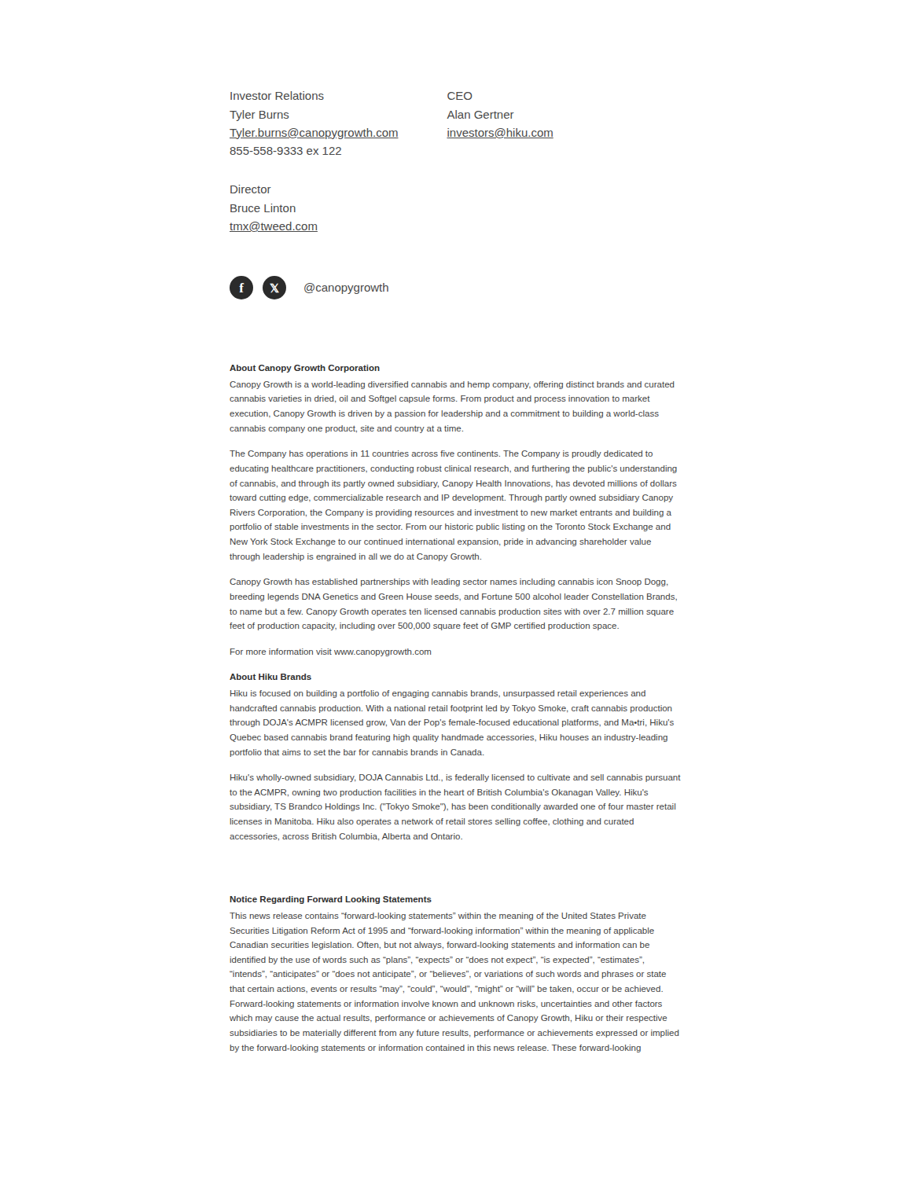| Investor Relations | CEO |
| Tyler Burns | Alan Gertner |
| Tyler.burns@canopygrowth.com | investors@hiku.com |
| 855-558-9333 ex 122 | |
| Director | |
| Bruce Linton | |
| tmx@tweed.com | |
f 𝕏 @canopygrowth
About Canopy Growth Corporation
Canopy Growth is a world-leading diversified cannabis and hemp company, offering distinct brands and curated cannabis varieties in dried, oil and Softgel capsule forms. From product and process innovation to market execution, Canopy Growth is driven by a passion for leadership and a commitment to building a world-class cannabis company one product, site and country at a time.
The Company has operations in 11 countries across five continents. The Company is proudly dedicated to educating healthcare practitioners, conducting robust clinical research, and furthering the public's understanding of cannabis, and through its partly owned subsidiary, Canopy Health Innovations, has devoted millions of dollars toward cutting edge, commercializable research and IP development. Through partly owned subsidiary Canopy Rivers Corporation, the Company is providing resources and investment to new market entrants and building a portfolio of stable investments in the sector. From our historic public listing on the Toronto Stock Exchange and New York Stock Exchange to our continued international expansion, pride in advancing shareholder value through leadership is engrained in all we do at Canopy Growth.
Canopy Growth has established partnerships with leading sector names including cannabis icon Snoop Dogg, breeding legends DNA Genetics and Green House seeds, and Fortune 500 alcohol leader Constellation Brands, to name but a few. Canopy Growth operates ten licensed cannabis production sites with over 2.7 million square feet of production capacity, including over 500,000 square feet of GMP certified production space.
For more information visit www.canopygrowth.com
About Hiku Brands
Hiku is focused on building a portfolio of engaging cannabis brands, unsurpassed retail experiences and handcrafted cannabis production. With a national retail footprint led by Tokyo Smoke, craft cannabis production through DOJA's ACMPR licensed grow, Van der Pop's female-focused educational platforms, and Ma•tri, Hiku's Quebec based cannabis brand featuring high quality handmade accessories, Hiku houses an industry-leading portfolio that aims to set the bar for cannabis brands in Canada.
Hiku's wholly-owned subsidiary, DOJA Cannabis Ltd., is federally licensed to cultivate and sell cannabis pursuant to the ACMPR, owning two production facilities in the heart of British Columbia's Okanagan Valley. Hiku's subsidiary, TS Brandco Holdings Inc. ("Tokyo Smoke"), has been conditionally awarded one of four master retail licenses in Manitoba. Hiku also operates a network of retail stores selling coffee, clothing and curated accessories, across British Columbia, Alberta and Ontario.
Notice Regarding Forward Looking Statements
This news release contains “forward-looking statements” within the meaning of the United States Private Securities Litigation Reform Act of 1995 and “forward-looking information” within the meaning of applicable Canadian securities legislation. Often, but not always, forward-looking statements and information can be identified by the use of words such as “plans”, “expects” or “does not expect”, “is expected”, “estimates”, “intends”, “anticipates” or “does not anticipate”, or “believes”, or variations of such words and phrases or state that certain actions, events or results “may”, “could”, “would”, “might” or “will” be taken, occur or be achieved. Forward-looking statements or information involve known and unknown risks, uncertainties and other factors which may cause the actual results, performance or achievements of Canopy Growth, Hiku or their respective subsidiaries to be materially different from any future results, performance or achievements expressed or implied by the forward-looking statements or information contained in this news release. These forward-looking